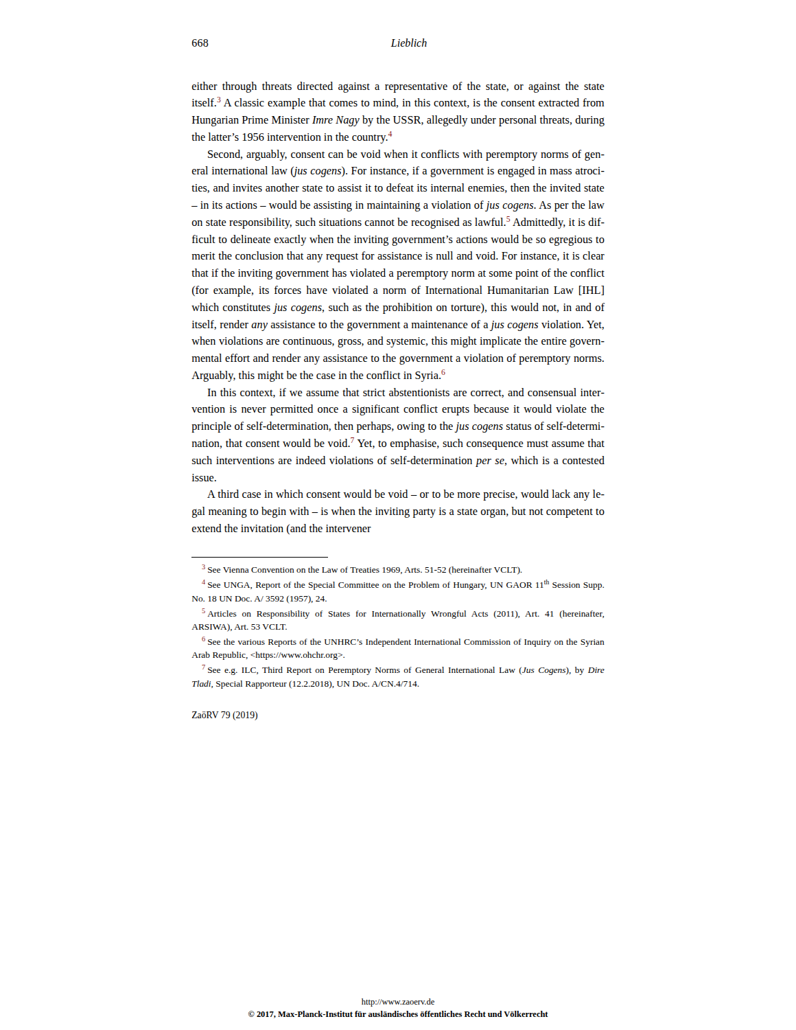668 Lieblich
either through threats directed against a representative of the state, or against the state itself.3 A classic example that comes to mind, in this context, is the consent extracted from Hungarian Prime Minister Imre Nagy by the USSR, allegedly under personal threats, during the latter’s 1956 intervention in the country.4
Second, arguably, consent can be void when it conflicts with peremptory norms of general international law (jus cogens). For instance, if a government is engaged in mass atrocities, and invites another state to assist it to defeat its internal enemies, then the invited state – in its actions – would be assisting in maintaining a violation of jus cogens. As per the law on state responsibility, such situations cannot be recognised as lawful.5 Admittedly, it is difficult to delineate exactly when the inviting government’s actions would be so egregious to merit the conclusion that any request for assistance is null and void. For instance, it is clear that if the inviting government has violated a peremptory norm at some point of the conflict (for example, its forces have violated a norm of International Humanitarian Law [IHL] which constitutes jus cogens, such as the prohibition on torture), this would not, in and of itself, render any assistance to the government a maintenance of a jus cogens violation. Yet, when violations are continuous, gross, and systemic, this might implicate the entire governmental effort and render any assistance to the government a violation of peremptory norms. Arguably, this might be the case in the conflict in Syria.6
In this context, if we assume that strict abstentionists are correct, and consensual intervention is never permitted once a significant conflict erupts because it would violate the principle of self-determination, then perhaps, owing to the jus cogens status of self-determination, that consent would be void.7 Yet, to emphasise, such consequence must assume that such interventions are indeed violations of self-determination per se, which is a contested issue.
A third case in which consent would be void – or to be more precise, would lack any legal meaning to begin with – is when the inviting party is a state organ, but not competent to extend the invitation (and the intervener
3 See Vienna Convention on the Law of Treaties 1969, Arts. 51-52 (hereinafter VCLT).
4 See UNGA, Report of the Special Committee on the Problem of Hungary, UN GAOR 11th Session Supp. No. 18 UN Doc. A/ 3592 (1957), 24.
5 Articles on Responsibility of States for Internationally Wrongful Acts (2011), Art. 41 (hereinafter, ARSIWA), Art. 53 VCLT.
6 See the various Reports of the UNHRC’s Independent International Commission of Inquiry on the Syrian Arab Republic, <https://www.ohchr.org>.
7 See e.g. ILC, Third Report on Peremptory Norms of General International Law (Jus Cogens), by Dire Tladi, Special Rapporteur (12.2.2018), UN Doc. A/CN.4/714.
ZaöRV 79 (2019)
http://www.zaoerv.de © 2017, Max-Planck-Institut für ausländisches öffentliches Recht und Völkerrecht